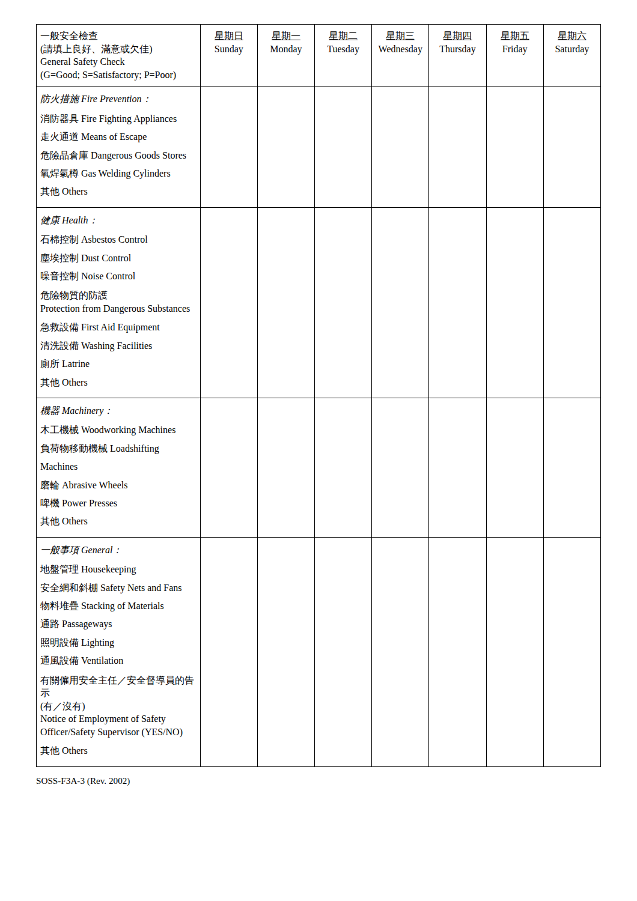| 一般安全檢查 (請填上良好、滿意或欠佳) General Safety Check (G=Good; S=Satisfactory; P=Poor) | 星期日 Sunday | 星期一 Monday | 星期二 Tuesday | 星期三 Wednesday | 星期四 Thursday | 星期五 Friday | 星期六 Saturday |
| --- | --- | --- | --- | --- | --- | --- | --- |
| 防火措施 Fire Prevention ： 消防器具 Fire Fighting Appliances 走火通道 Means of Escape 危險品倉庫 Dangerous Goods Stores 氧焊氣樽 Gas Welding Cylinders 其他 Others | | | | | | | |
| 健康 Health ： 石棉控制 Asbestos Control 塵埃控制 Dust Control 噪音控制 Noise Control 危險物質的防護 Protection from Dangerous Substances 急救設備 First Aid Equipment 清洗設備 Washing Facilities 廁所 Latrine 其他 Others | | | | | | | |
| 機器 Machinery ： 木工機械 Woodworking Machines 負荷物移動機械 Loadshifting Machines 磨輪 Abrasive Wheels 啤機 Power Presses 其他 Others | | | | | | | |
| 一般事項 General ： 地盤管理 Housekeeping 安全網和斜棚 Safety Nets and Fans 物料堆疊 Stacking of Materials 通路 Passageways 照明設備 Lighting 通風設備 Ventilation 有關僱用安全主任／安全督導員的告示 (有／沒有) Notice of Employment of Safety Officer/Safety Supervisor (YES/NO) 其他 Others | | | | | | | |
SOSS-F3A-3 (Rev. 2002)